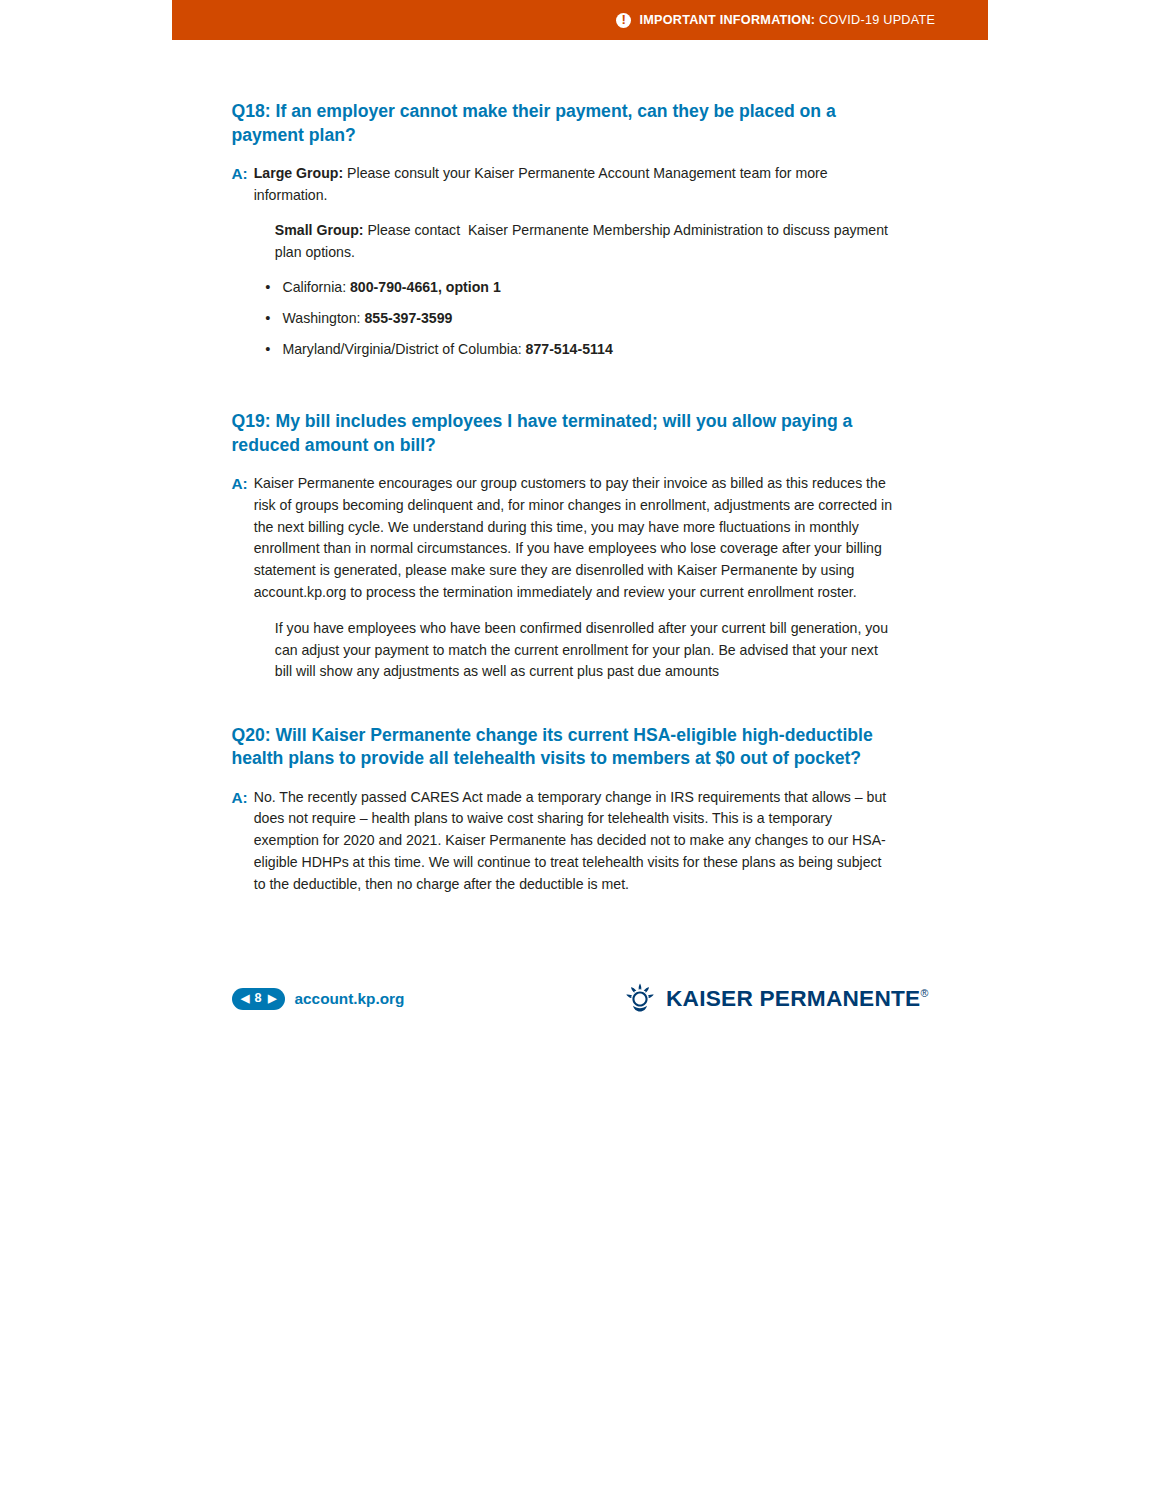! IMPORTANT INFORMATION: COVID-19 UPDATE
Q18: If an employer cannot make their payment, can they be placed on a payment plan?
A:
Large Group: Please consult your Kaiser Permanente Account Management team for more information.
Small Group: Please contact Kaiser Permanente Membership Administration to discuss payment plan options.
California: 800-790-4661, option 1
Washington: 855-397-3599
Maryland/Virginia/District of Columbia: 877-514-5114
Q19: My bill includes employees I have terminated; will you allow paying a reduced amount on bill?
A:
Kaiser Permanente encourages our group customers to pay their invoice as billed as this reduces the risk of groups becoming delinquent and, for minor changes in enrollment, adjustments are corrected in the next billing cycle. We understand during this time, you may have more fluctuations in monthly enrollment than in normal circumstances. If you have employees who lose coverage after your billing statement is generated, please make sure they are disenrolled with Kaiser Permanente by using account.kp.org to process the termination immediately and review your current enrollment roster.
If you have employees who have been confirmed disenrolled after your current bill generation, you can adjust your payment to match the current enrollment for your plan. Be advised that your next bill will show any adjustments as well as current plus past due amounts
Q20: Will Kaiser Permanente change its current HSA-eligible high-deductible health plans to provide all telehealth visits to members at $0 out of pocket?
A:
No. The recently passed CARES Act made a temporary change in IRS requirements that allows – but does not require – health plans to waive cost sharing for telehealth visits. This is a temporary exemption for 2020 and 2021. Kaiser Permanente has decided not to make any changes to our HSA-eligible HDHPs at this time. We will continue to treat telehealth visits for these plans as being subject to the deductible, then no charge after the deductible is met.
◀8▶ account.kp.org
KAISER PERMANENTE®